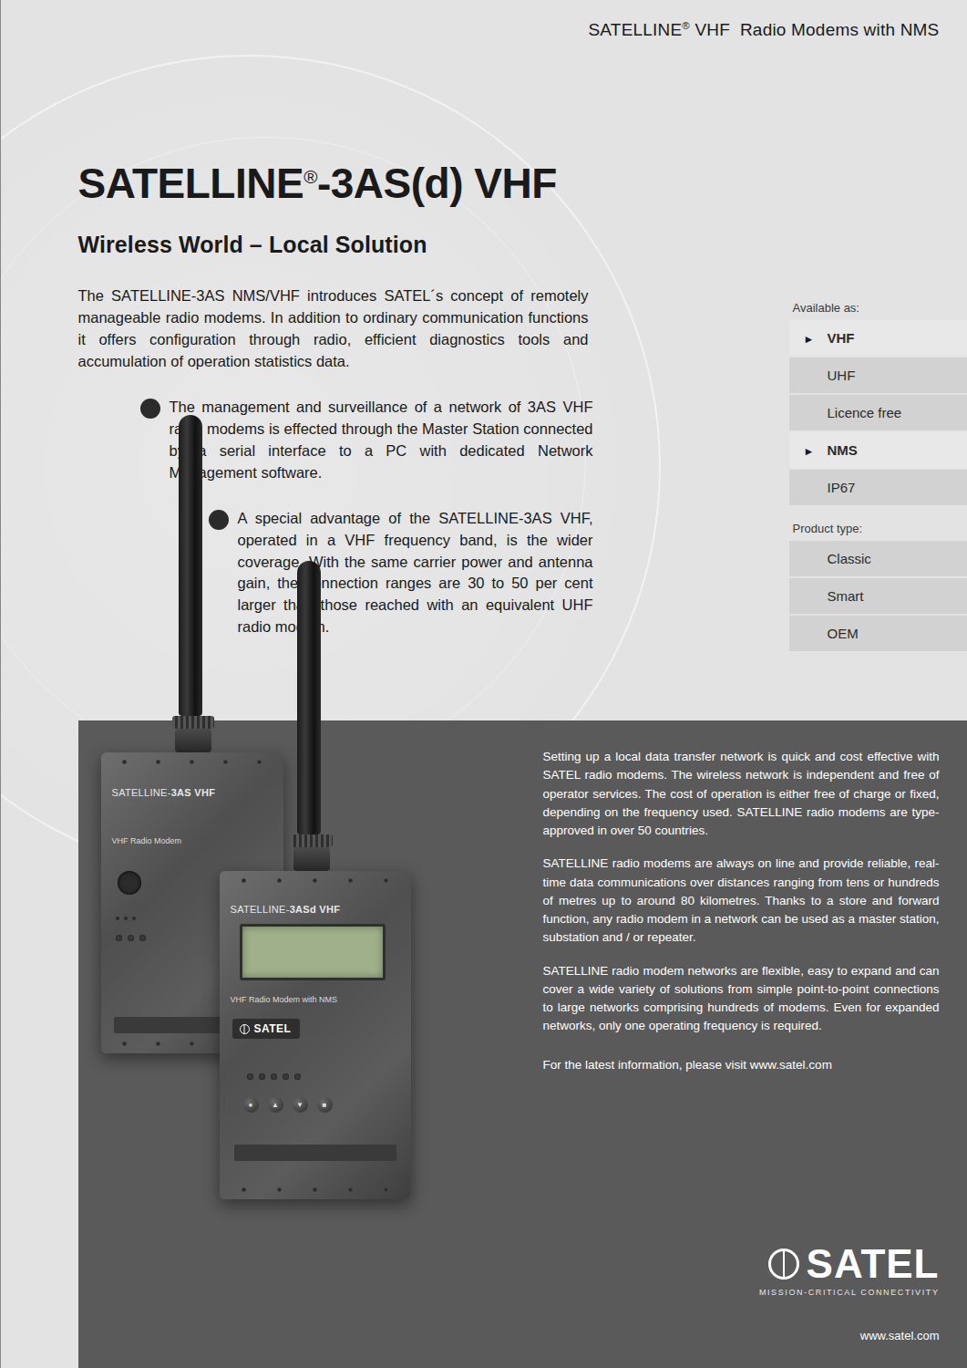SATELLINE® VHF Radio Modems with NMS
SATELLINE®-3AS(d) VHF
Wireless World – Local Solution
The SATELLINE-3AS NMS/VHF introduces SATEL´s concept of remotely manageable radio modems. In addition to ordinary communication functions it offers configuration through radio, efficient diagnostics tools and accumulation of operation statistics data.
The management and surveillance of a network of 3AS VHF radio modems is effected through the Master Station connected by a serial interface to a PC with dedicated Network Management software.
A special advantage of the SATELLINE-3AS VHF, operated in a VHF frequency band, is the wider coverage. With the same carrier power and antenna gain, the connection ranges are 30 to 50 per cent larger than those reached with an equivalent UHF radio modem.
Available as:
VHF
UHF
Licence free
NMS
IP67
Product type:
Classic
Smart
OEM
SATELLINE-3AS VHF
VHF Radio Modem
SATELLINE-3ASd VHF
VHF Radio Modem with NMS
SATEL
● ▲ ▼ ■
Setting up a local data transfer network is quick and cost effective with SATEL radio modems. The wireless network is independent and free of operator services. The cost of operation is either free of charge or fixed, depending on the frequency used. SATELLINE radio modems are type-approved in over 50 countries.
SATELLINE radio modems are always on line and provide reliable, real-time data communications over distances ranging from tens or hundreds of metres up to around 80 kilometres. Thanks to a store and forward function, any radio modem in a network can be used as a master station, substation and / or repeater.
SATELLINE radio modem networks are flexible, easy to expand and can cover a wide variety of solutions from simple point-to-point connections to large networks comprising hundreds of modems. Even for expanded networks, only one operating frequency is required.
For the latest information, please visit www.satel.com
SATEL
MISSION-CRITICAL CONNECTIVITY
www.satel.com